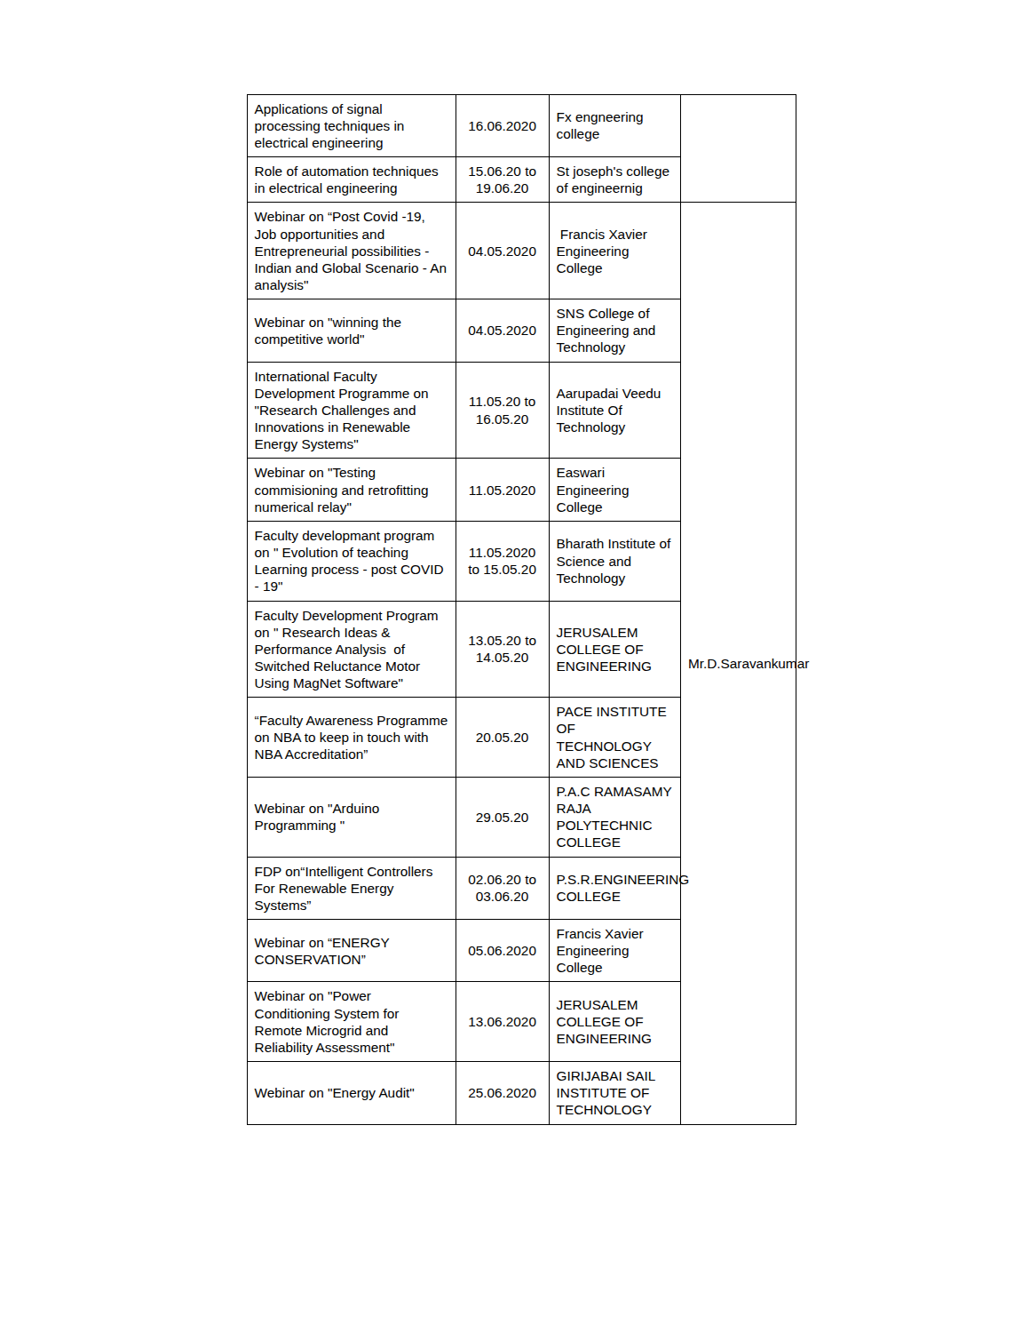| Applications of signal processing techniques in electrical engineering | 16.06.2020 | Fx engneering college | |
| Role of automation techniques in electrical engineering | 15.06.20 to 19.06.20 | St joseph's college of engineernig |
| Webinar on “Post Covid -19, Job opportunities and Entrepreneurial possibilities - Indian and Global Scenario - An analysis" | 04.05.2020 | Francis Xavier Engineering College | Mr.D.Saravankumar |
| Webinar on "winning the competitive world" | 04.05.2020 | SNS College of Engineering and Technology |
| International Faculty Development Programme on "Research Challenges and Innovations in Renewable Energy Systems" | 11.05.20 to 16.05.20 | Aarupadai Veedu Institute Of Technology |
| Webinar on "Testing commisioning and retrofitting numerical relay" | 11.05.2020 | Easwari Engineering College |
| Faculty developmant program on " Evolution of teaching Learning process - post COVID - 19" | 11.05.2020 to 15.05.20 | Bharath Institute of Science and Technology |
| Faculty Development Program on " Research Ideas & Performance Analysis of Switched Reluctance Motor Using MagNet Software" | 13.05.20 to 14.05.20 | JERUSALEM COLLEGE OF ENGINEERING |
| “Faculty Awareness Programme on NBA to keep in touch with NBA Accreditation” | 20.05.20 | PACE INSTITUTE OF TECHNOLOGY AND SCIENCES |
| Webinar on "Arduino Programming " | 29.05.20 | P.A.C RAMASAMY RAJA POLYTECHNIC COLLEGE |
| FDP on“Intelligent Controllers For Renewable Energy Systems” | 02.06.20 to 03.06.20 | P.S.R.ENGINEERING COLLEGE |
| Webinar on “ENERGY CONSERVATION” | 05.06.2020 | Francis Xavier Engineering College |
| Webinar on "Power Conditioning System for Remote Microgrid and Reliability Assessment" | 13.06.2020 | JERUSALEM COLLEGE OF ENGINEERING |
| Webinar on "Energy Audit" | 25.06.2020 | GIRIJABAI SAIL INSTITUTE OF TECHNOLOGY |